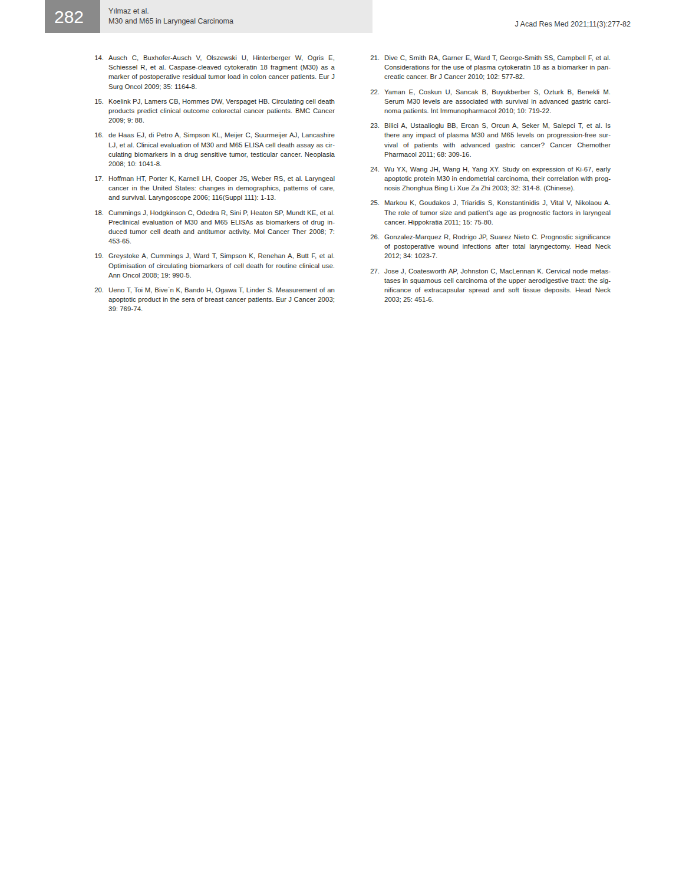282
Yılmaz et al.
M30 and M65 in Laryngeal Carcinoma
J Acad Res Med 2021;11(3):277-82
14. Ausch C, Buxhofer-Ausch V, Olszewski U, Hinterberger W, Ogris E, Schiessel R, et al. Caspase-cleaved cytokeratin 18 fragment (M30) as a marker of postoperative residual tumor load in colon cancer patients. Eur J Surg Oncol 2009; 35: 1164-8.
15. Koelink PJ, Lamers CB, Hommes DW, Verspaget HB. Circulating cell death products predict clinical outcome colorectal cancer patients. BMC Cancer 2009; 9: 88.
16. de Haas EJ, di Petro A, Simpson KL, Meijer C, Suurmeijer AJ, Lancashire LJ, et al. Clinical evaluation of M30 and M65 ELISA cell death assay as circulating biomarkers in a drug sensitive tumor, testicular cancer. Neoplasia 2008; 10: 1041-8.
17. Hoffman HT, Porter K, Karnell LH, Cooper JS, Weber RS, et al. Laryngeal cancer in the United States: changes in demographics, patterns of care, and survival. Laryngoscope 2006; 116(Suppl 111): 1-13.
18. Cummings J, Hodgkinson C, Odedra R, Sini P, Heaton SP, Mundt KE, et al. Preclinical evaluation of M30 and M65 ELISAs as biomarkers of drug induced tumor cell death and antitumor activity. Mol Cancer Ther 2008; 7: 453-65.
19. Greystoke A, Cummings J, Ward T, Simpson K, Renehan A, Butt F, et al. Optimisation of circulating biomarkers of cell death for routine clinical use. Ann Oncol 2008; 19: 990-5.
20. Ueno T, Toi M, Bive´n K, Bando H, Ogawa T, Linder S. Measurement of an apoptotic product in the sera of breast cancer patients. Eur J Cancer 2003; 39: 769-74.
21. Dive C, Smith RA, Garner E, Ward T, George-Smith SS, Campbell F, et al. Considerations for the use of plasma cytokeratin 18 as a biomarker in pancreatic cancer. Br J Cancer 2010; 102: 577-82.
22. Yaman E, Coskun U, Sancak B, Buyukberber S, Ozturk B, Benekli M. Serum M30 levels are associated with survival in advanced gastric carcinoma patients. Int Immunopharmacol 2010; 10: 719-22.
23. Bilici A, Ustaalioglu BB, Ercan S, Orcun A, Seker M, Salepci T, et al. Is there any impact of plasma M30 and M65 levels on progression-free survival of patients with advanced gastric cancer? Cancer Chemother Pharmacol 2011; 68: 309-16.
24. Wu YX, Wang JH, Wang H, Yang XY. Study on expression of Ki-67, early apoptotic protein M30 in endometrial carcinoma, their correlation with prognosis Zhonghua Bing Li Xue Za Zhi 2003; 32: 314-8. (Chinese).
25. Markou K, Goudakos J, Triaridis S, Konstantinidis J, Vital V, Nikolaou A. The role of tumor size and patient’s age as prognostic factors in laryngeal cancer. Hippokratia 2011; 15: 75-80.
26. Gonzalez-Marquez R, Rodrigo JP, Suarez Nieto C. Prognostic significance of postoperative wound infections after total laryngectomy. Head Neck 2012; 34: 1023-7.
27. Jose J, Coatesworth AP, Johnston C, MacLennan K. Cervical node metastases in squamous cell carcinoma of the upper aerodigestive tract: the significance of extracapsular spread and soft tissue deposits. Head Neck 2003; 25: 451-6.